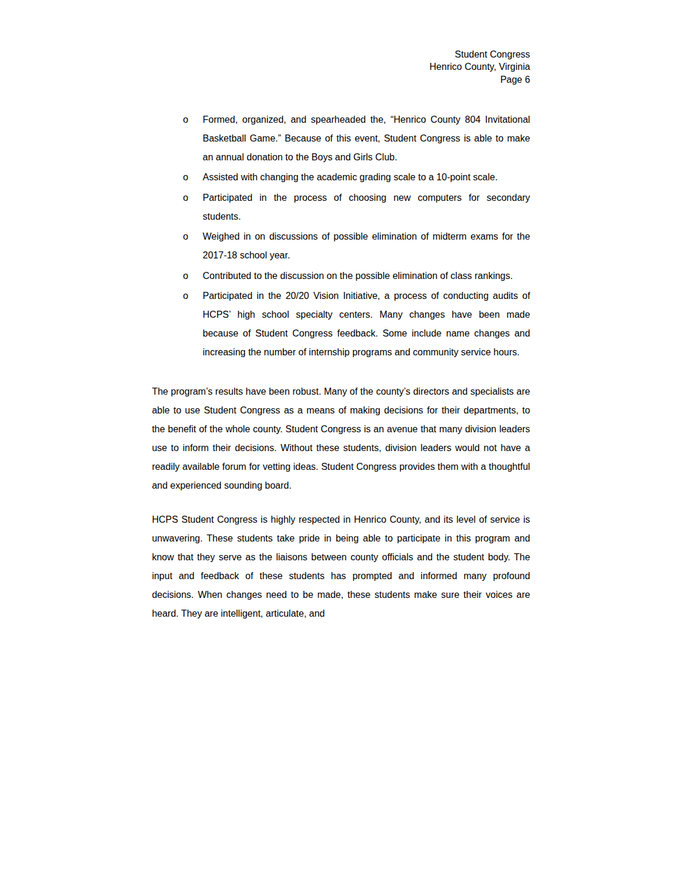Student Congress
Henrico County, Virginia
Page 6
Formed, organized, and spearheaded the, “Henrico County 804 Invitational Basketball Game.” Because of this event, Student Congress is able to make an annual donation to the Boys and Girls Club.
Assisted with changing the academic grading scale to a 10-point scale.
Participated in the process of choosing new computers for secondary students.
Weighed in on discussions of possible elimination of midterm exams for the 2017-18 school year.
Contributed to the discussion on the possible elimination of class rankings.
Participated in the 20/20 Vision Initiative, a process of conducting audits of HCPS’ high school specialty centers. Many changes have been made because of Student Congress feedback. Some include name changes and increasing the number of internship programs and community service hours.
The program’s results have been robust. Many of the county’s directors and specialists are able to use Student Congress as a means of making decisions for their departments, to the benefit of the whole county. Student Congress is an avenue that many division leaders use to inform their decisions. Without these students, division leaders would not have a readily available forum for vetting ideas. Student Congress provides them with a thoughtful and experienced sounding board.
HCPS Student Congress is highly respected in Henrico County, and its level of service is unwavering. These students take pride in being able to participate in this program and know that they serve as the liaisons between county officials and the student body. The input and feedback of these students has prompted and informed many profound decisions. When changes need to be made, these students make sure their voices are heard. They are intelligent, articulate, and